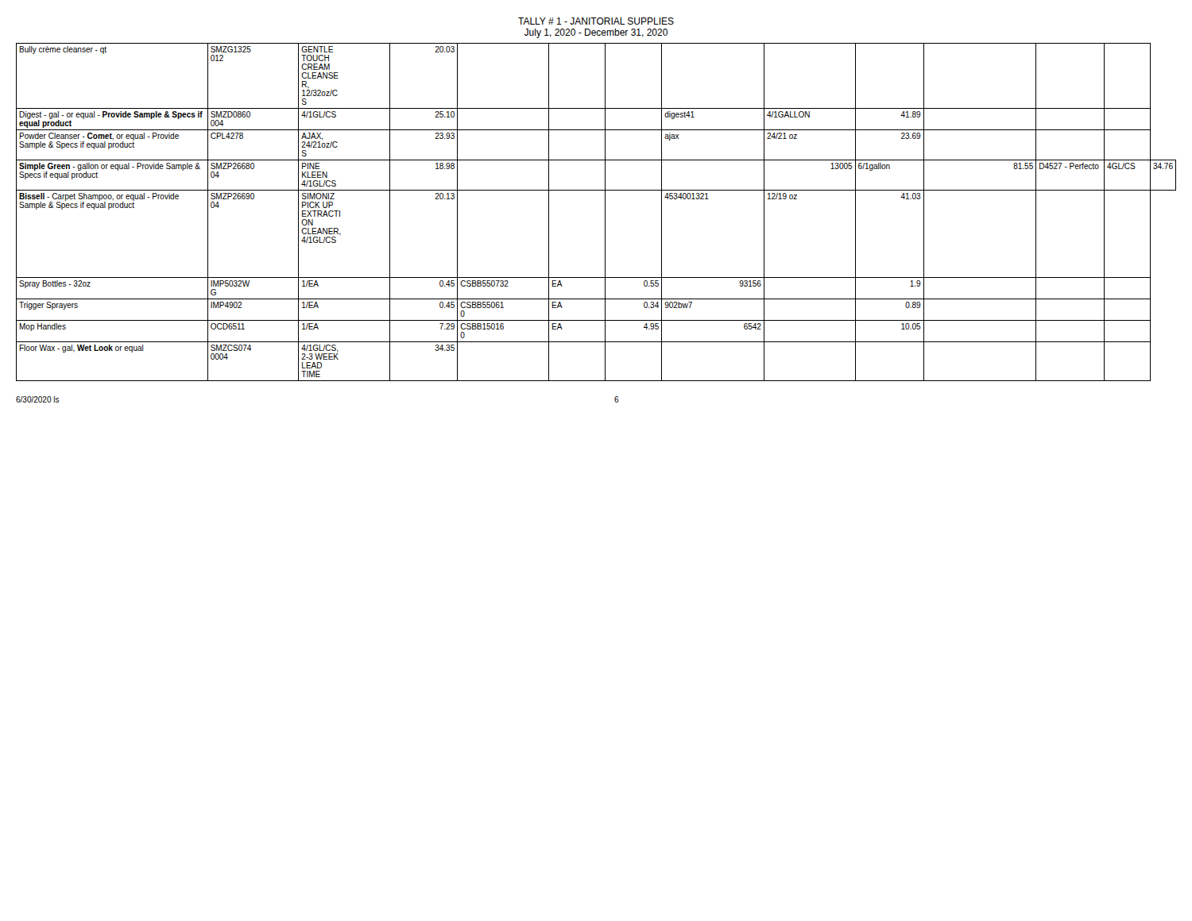TALLY # 1 - JANITORIAL SUPPLIES
July 1, 2020 - December 31, 2020
| Bully crème cleanser - qt | SMZG1325 012 | GENTLE TOUCH CREAM CLEANSE R, 12/32oz/C S | 20.03 | | | | | | | | | |
| Digest - gal - or equal - Provide Sample & Specs if equal product | SMZD0860 004 | 4/1GL/CS | 25.10 | | | | digest41 | 4/1GALLON | 41.89 | | | |
| Powder Cleanser - Comet , or equal - Provide Sample & Specs if equal product | CPL4278 | AJAX, 24/21oz/C S | 23.93 | | | | ajax | 24/21 oz | 23.69 | | | |
| Simple Green - gallon or equal - Provide Sample & Specs if equal product | SMZP26680 04 | PINE KLEEN 4/1GL/CS | 18.98 | | | | | 13005 | 6/1gallon | 81.55 | D4527 - Perfecto | 4GL/CS | 34.76 |
| Bissell - Carpet Shampoo, or equal - Provide Sample & Specs if equal product | SMZP26690 04 | SIMONIZ PICK UP EXTRACTI ON CLEANER, 4/1GL/CS | 20.13 | | | | 4534001321 | 12/19 oz | 41.03 | | | |
| Spray Bottles - 32oz | IMP5032W G | 1/EA | 0.45 | CSBB550732 | EA | 0.55 | 93156 | | 1.9 | | | |
| Trigger Sprayers | IMP4902 | 1/EA | 0.45 | CSBB55061 0 | EA | 0.34 | 902bw7 | | 0.89 | | | |
| Mop Handles | OCD6511 | 1/EA | 7.29 | CSBB15016 0 | EA | 4.95 | 6542 | | 10.05 | | | |
| Floor Wax - gal, Wet Look or equal | SMZCS074 0004 | 4/1GL/CS, 2-3 WEEK LEAD TIME | 34.35 | | | | | | | | | |
6/30/2020 ls
6